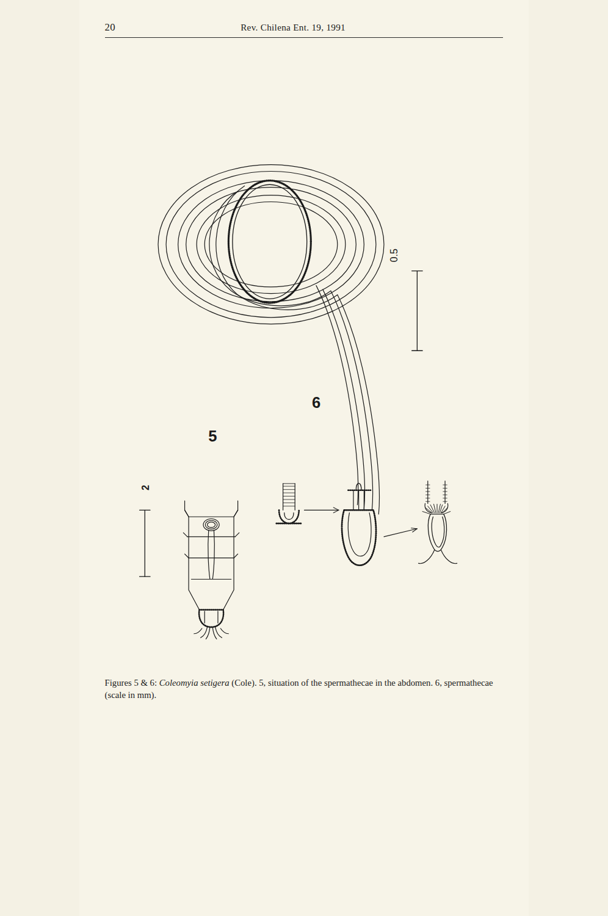20 Rev. Chilena Ent. 19, 1991
6 5 0.5 2
Figures 5 & 6: Coleomyia setigera (Cole). 5, situation of the spermathecae in the abdomen. 6, spermathecae (scale in mm).